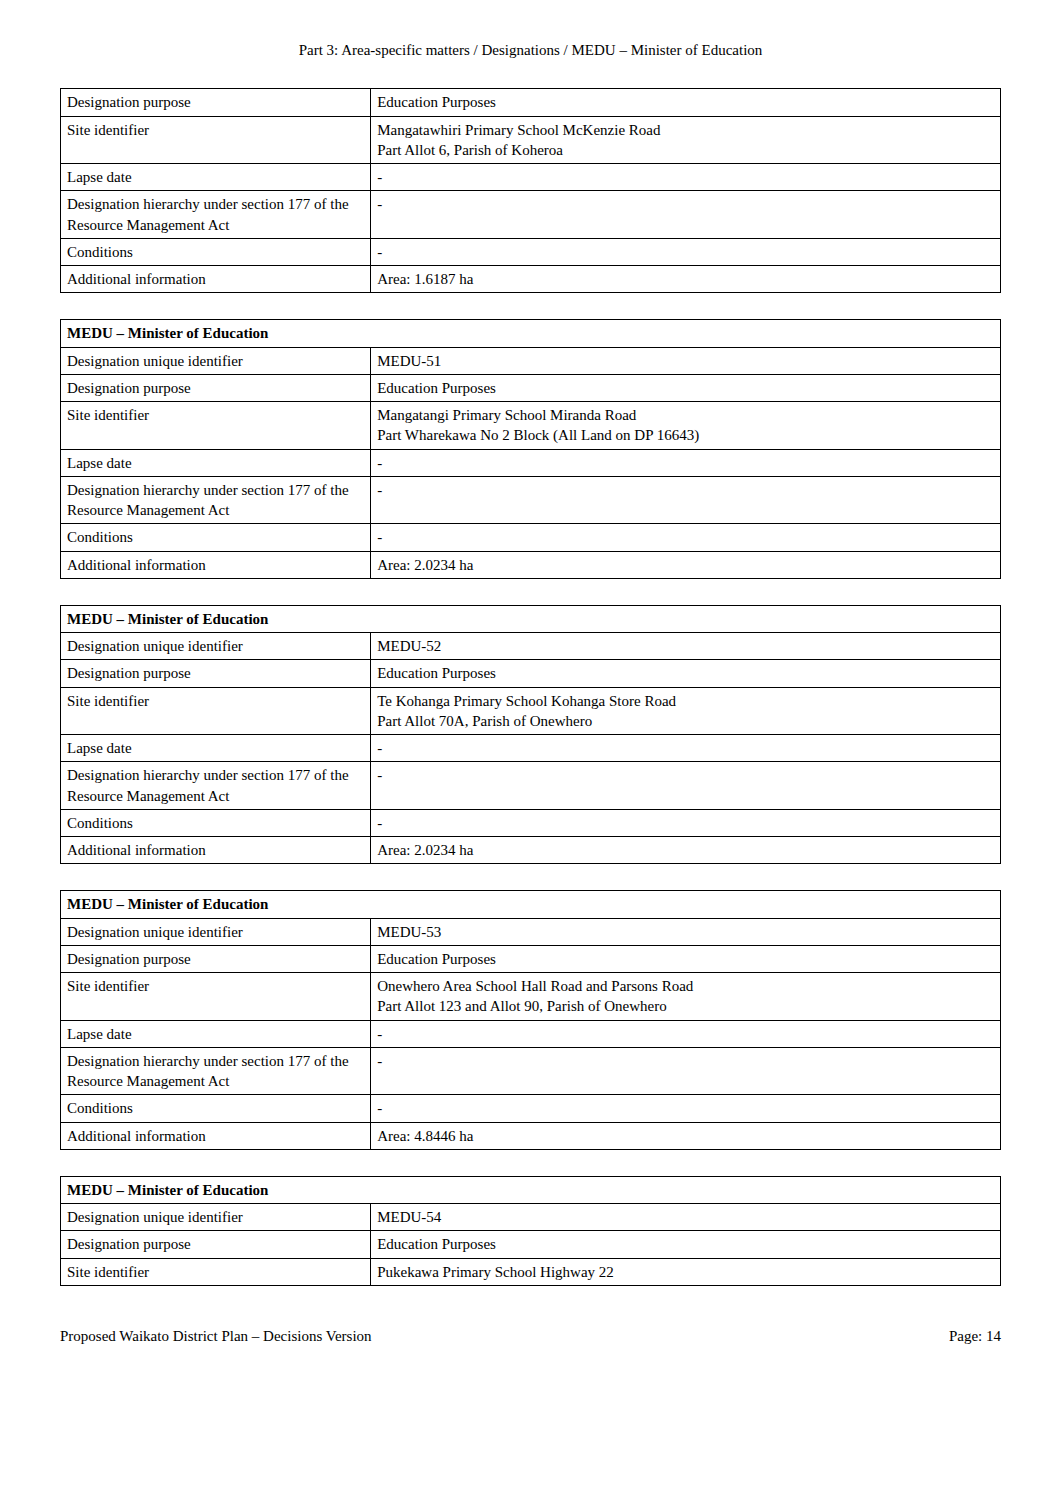Part 3: Area-specific matters / Designations / MEDU – Minister of Education
| Designation purpose | Education Purposes |
| Site identifier | Mangatawhiri Primary School McKenzie Road Part Allot 6, Parish of Koheroa |
| Lapse date | - |
| Designation hierarchy under section 177 of the Resource Management Act | - |
| Conditions | - |
| Additional information | Area: 1.6187 ha |
| MEDU – Minister of Education |
| --- |
| Designation unique identifier | MEDU-51 |
| Designation purpose | Education Purposes |
| Site identifier | Mangatangi Primary School Miranda Road Part Wharekawa No 2 Block (All Land on DP 16643) |
| Lapse date | - |
| Designation hierarchy under section 177 of the Resource Management Act | - |
| Conditions | - |
| Additional information | Area: 2.0234 ha |
| MEDU – Minister of Education |
| --- |
| Designation unique identifier | MEDU-52 |
| Designation purpose | Education Purposes |
| Site identifier | Te Kohanga Primary School Kohanga Store Road Part Allot 70A, Parish of Onewhero |
| Lapse date | - |
| Designation hierarchy under section 177 of the Resource Management Act | - |
| Conditions | - |
| Additional information | Area: 2.0234 ha |
| MEDU – Minister of Education |
| --- |
| Designation unique identifier | MEDU-53 |
| Designation purpose | Education Purposes |
| Site identifier | Onewhero Area School Hall Road and Parsons Road Part Allot 123 and Allot 90, Parish of Onewhero |
| Lapse date | - |
| Designation hierarchy under section 177 of the Resource Management Act | - |
| Conditions | - |
| Additional information | Area: 4.8446 ha |
| MEDU – Minister of Education |
| --- |
| Designation unique identifier | MEDU-54 |
| Designation purpose | Education Purposes |
| Site identifier | Pukekawa Primary School Highway 22 |
Proposed Waikato District Plan – Decisions Version Page: 14